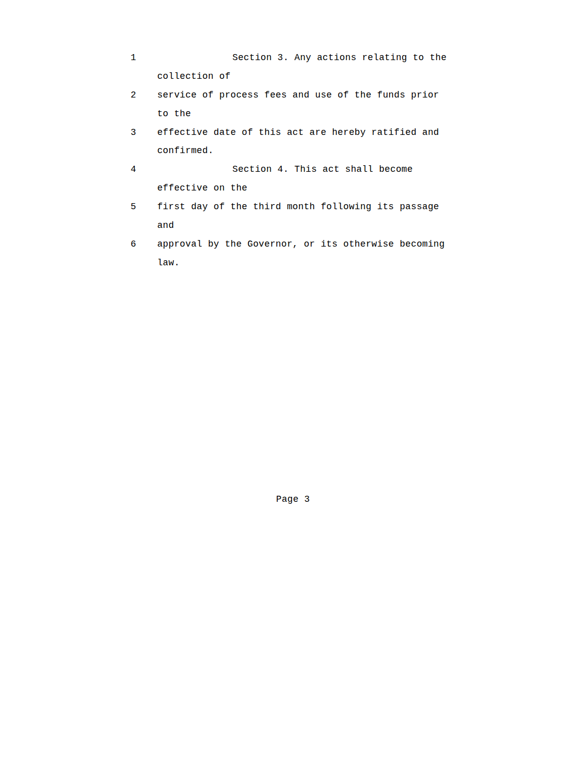| 1 | Section 3. Any actions relating to the collection of |
| 2 | service of process fees and use of the funds prior to the |
| 3 | effective date of this act are hereby ratified and confirmed. |
| 4 | Section 4. This act shall become effective on the |
| 5 | first day of the third month following its passage and |
| 6 | approval by the Governor, or its otherwise becoming law. |
Page 3